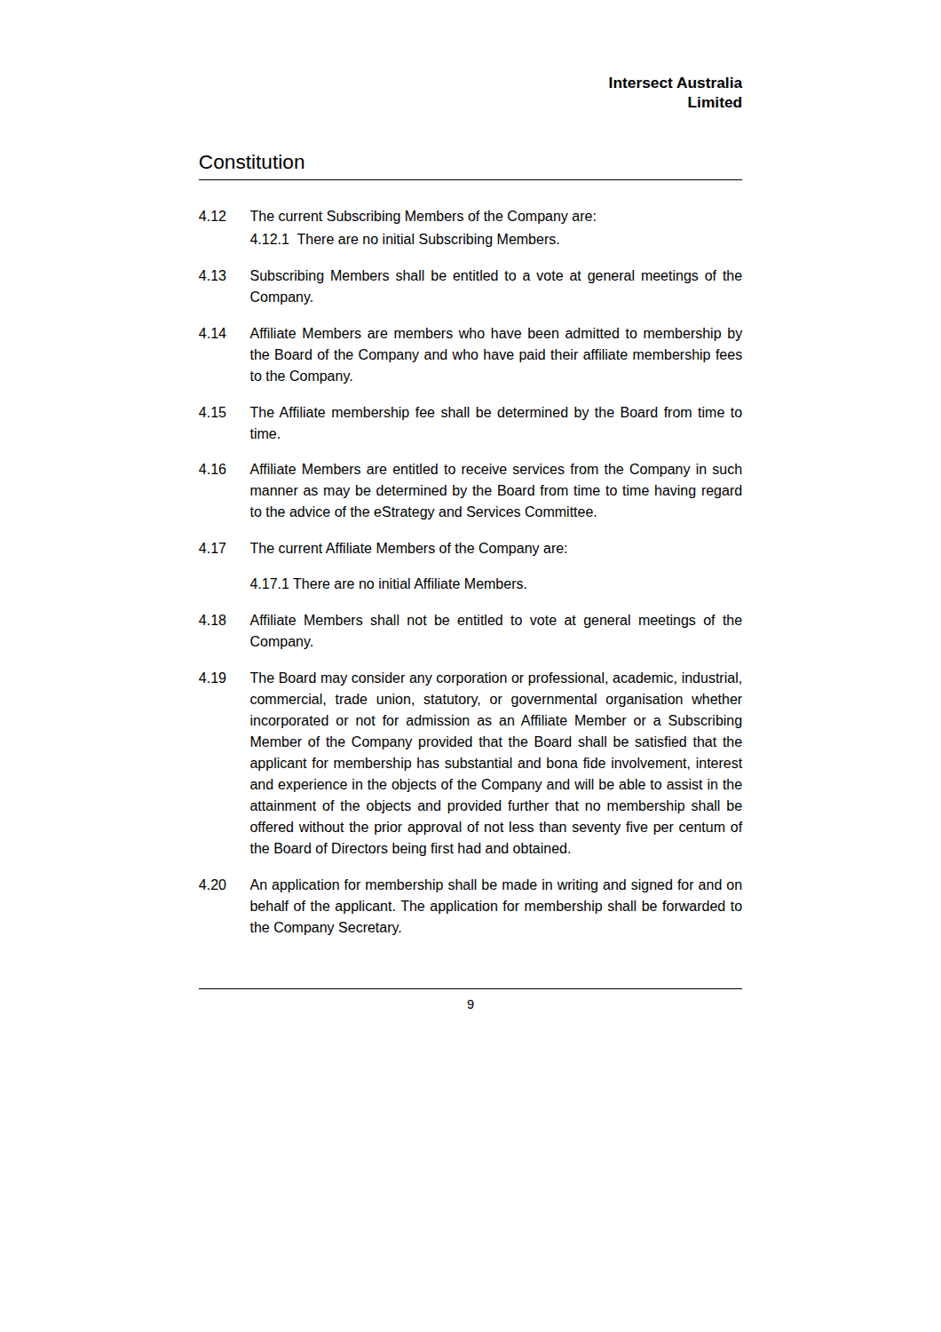Intersect Australia
Limited
Constitution
4.12
The current Subscribing Members of the Company are:
4.12.1 There are no initial Subscribing Members.
4.13
Subscribing Members shall be entitled to a vote at general meetings of the Company.
4.14
Affiliate Members are members who have been admitted to membership by the Board of the Company and who have paid their affiliate membership fees to the Company.
4.15
The Affiliate membership fee shall be determined by the Board from time to time.
4.16
Affiliate Members are entitled to receive services from the Company in such manner as may be determined by the Board from time to time having regard to the advice of the eStrategy and Services Committee.
4.17
The current Affiliate Members of the Company are:
4.17.1 There are no initial Affiliate Members.
4.18
Affiliate Members shall not be entitled to vote at general meetings of the Company.
4.19
The Board may consider any corporation or professional, academic, industrial, commercial, trade union, statutory, or governmental organisation whether incorporated or not for admission as an Affiliate Member or a Subscribing Member of the Company provided that the Board shall be satisfied that the applicant for membership has substantial and bona fide involvement, interest and experience in the objects of the Company and will be able to assist in the attainment of the objects and provided further that no membership shall be offered without the prior approval of not less than seventy five per centum of the Board of Directors being first had and obtained.
4.20
An application for membership shall be made in writing and signed for and on behalf of the applicant. The application for membership shall be forwarded to the Company Secretary.
9